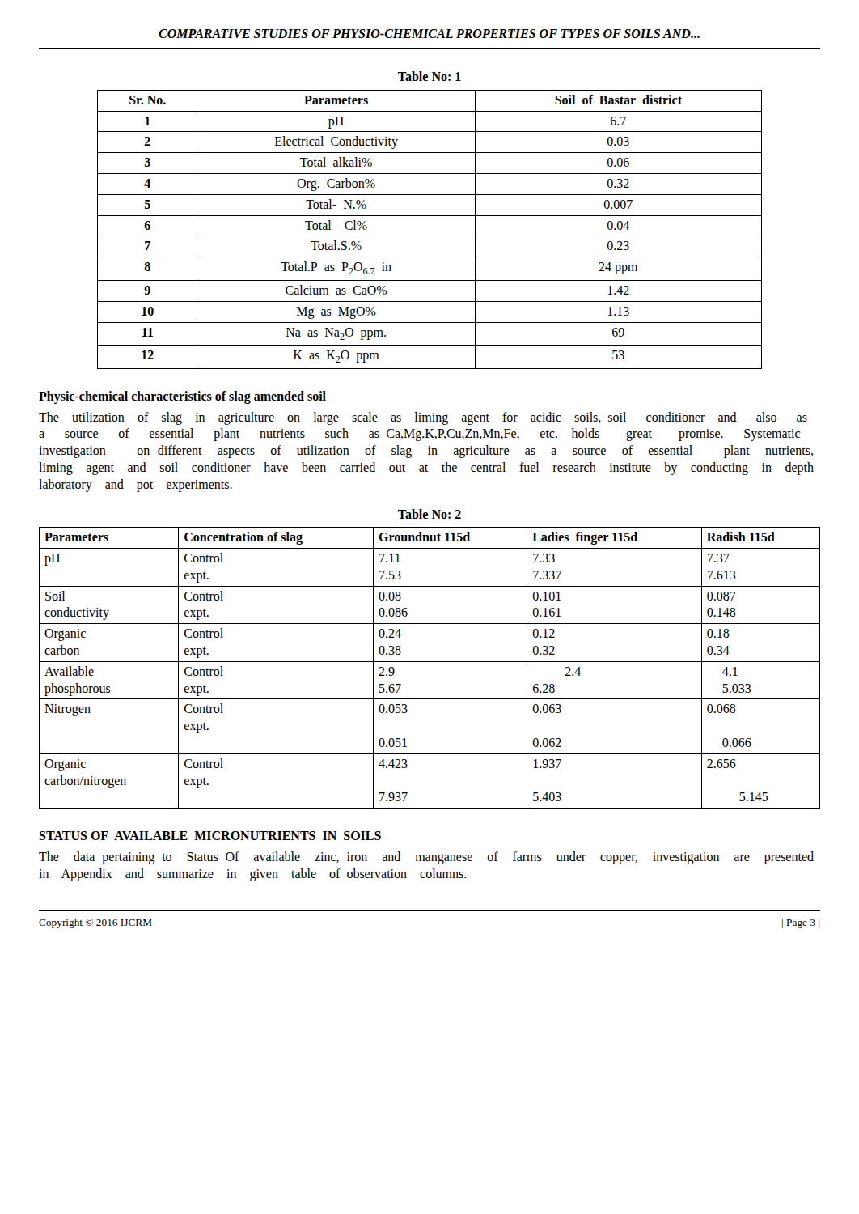COMPARATIVE STUDIES OF PHYSIO-CHEMICAL PROPERTIES OF TYPES OF SOILS AND...
Table No: 1
| Sr. No. | Parameters | Soil of Bastar district |
| --- | --- | --- |
| 1 | pH | 6.7 |
| 2 | Electrical Conductivity | 0.03 |
| 3 | Total alkali% | 0.06 |
| 4 | Org. Carbon% | 0.32 |
| 5 | Total- N.% | 0.007 |
| 6 | Total –Cl% | 0.04 |
| 7 | Total.S.% | 0.23 |
| 8 | Total.P as P 2 O 6.7 in | 24 ppm |
| 9 | Calcium as CaO% | 1.42 |
| 10 | Mg as MgO% | 1.13 |
| 11 | Na as Na 2 O ppm. | 69 |
| 12 | K as K 2 O ppm | 53 |
Physic-chemical characteristics of slag amended soil
The utilization of slag in agriculture on large scale as liming agent for acidic soils, soil conditioner and also as a source of essential plant nutrients such as Ca,Mg.K,P,Cu,Zn,Mn,Fe, etc. holds great promise. Systematic investigation on different aspects of utilization of slag in agriculture as a source of essential plant nutrients, liming agent and soil conditioner have been carried out at the central fuel research institute by conducting in depth laboratory and pot experiments.
Table No: 2
| Parameters | Concentration of slag | Groundnut 115d | Ladies finger 115d | Radish 115d |
| --- | --- | --- | --- | --- |
| pH | Control expt. | 7.11 7.53 | 7.33 7.337 | 7.37 7.613 |
| Soil conductivity | Control expt. | 0.08 0.086 | 0.101 0.161 | 0.087 0.148 |
| Organic carbon | Control expt. | 0.24 0.38 | 0.12 0.32 | 0.18 0.34 |
| Available phosphorous | Control expt. | 2.9 5.67 | 2.4 6.28 | 4.1 5.033 |
| Nitrogen | Control expt. | 0.053 0.051 | 0.063 0.062 | 0.068 0.066 |
| Organic carbon/nitrogen | Control expt. | 4.423 7.937 | 1.937 5.403 | 2.656 5.145 |
STATUS OF AVAILABLE MICRONUTRIENTS IN SOILS
The data pertaining to Status Of available zinc, iron and manganese of farms under copper, investigation are presented in Appendix and summarize in given table of observation columns.
Copyright © 2016 IJCRM | Page 3 |